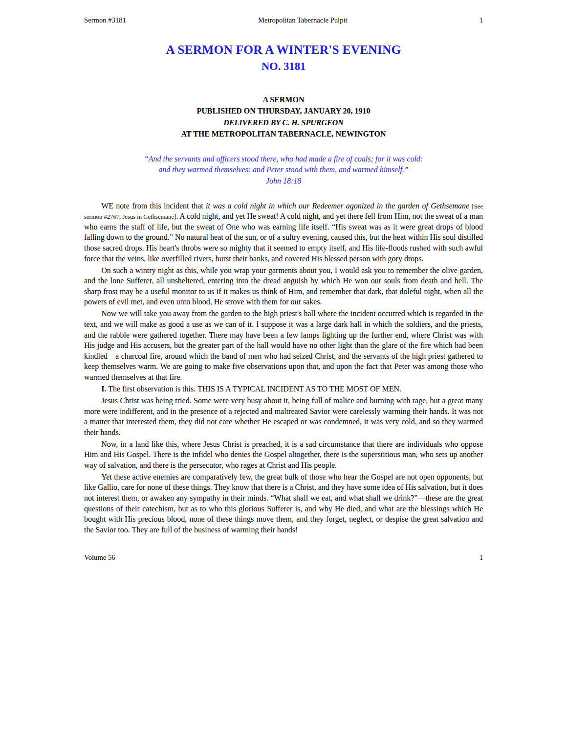Sermon #3181
Metropolitan Tabernacle Pulpit
1
A SERMON FOR A WINTER'S EVENING
NO. 3181
A SERMON
PUBLISHED ON THURSDAY, JANUARY 20, 1910
DELIVERED BY C. H. SPURGEON
AT THE METROPOLITAN TABERNACLE, NEWINGTON
“And the servants and officers stood there, who had made a fire of coals; for it was cold:
and they warmed themselves: and Peter stood with them, and warmed himself.”
John 18:18
WE note from this incident that it was a cold night in which our Redeemer agonized in the garden of Gethsemane [See sermon #2767, Jesus in Gethsemane]. A cold night, and yet He sweat! A cold night, and yet there fell from Him, not the sweat of a man who earns the staff of life, but the sweat of One who was earning life itself. “His sweat was as it were great drops of blood falling down to the ground.” No natural heat of the sun, or of a sultry evening, caused this, but the heat within His soul distilled those sacred drops. His heart's throbs were so mighty that it seemed to empty itself, and His life-floods rushed with such awful force that the veins, like overfilled rivers, burst their banks, and covered His blessed person with gory drops.
On such a wintry night as this, while you wrap your garments about you, I would ask you to remember the olive garden, and the lone Sufferer, all unsheltered, entering into the dread anguish by which He won our souls from death and hell. The sharp frost may be a useful monitor to us if it makes us think of Him, and remember that dark, that doleful night, when all the powers of evil met, and even unto blood, He strove with them for our sakes.
Now we will take you away from the garden to the high priest's hall where the incident occurred which is regarded in the text, and we will make as good a use as we can of it. I suppose it was a large dark hall in which the soldiers, and the priests, and the rabble were gathered together. There may have been a few lamps lighting up the further end, where Christ was with His judge and His accusers, but the greater part of the hall would have no other light than the glare of the fire which had been kindled—a charcoal fire, around which the band of men who had seized Christ, and the servants of the high priest gathered to keep themselves warm. We are going to make five observations upon that, and upon the fact that Peter was among those who warmed themselves at that fire.
I. The first observation is this. THIS IS A TYPICAL INCIDENT AS TO THE MOST OF MEN.
Jesus Christ was being tried. Some were very busy about it, being full of malice and burning with rage, but a great many more were indifferent, and in the presence of a rejected and maltreated Savior were carelessly warming their hands. It was not a matter that interested them, they did not care whether He escaped or was condemned, it was very cold, and so they warmed their hands.
Now, in a land like this, where Jesus Christ is preached, it is a sad circumstance that there are individuals who oppose Him and His Gospel. There is the infidel who denies the Gospel altogether, there is the superstitious man, who sets up another way of salvation, and there is the persecutor, who rages at Christ and His people.
Yet these active enemies are comparatively few, the great bulk of those who hear the Gospel are not open opponents, but like Gallio, care for none of these things. They know that there is a Christ, and they have some idea of His salvation, but it does not interest them, or awaken any sympathy in their minds. “What shall we eat, and what shall we drink?”—these are the great questions of their catechism, but as to who this glorious Sufferer is, and why He died, and what are the blessings which He bought with His precious blood, none of these things move them, and they forget, neglect, or despise the great salvation and the Savior too. They are full of the business of warming their hands!
Volume 56
1